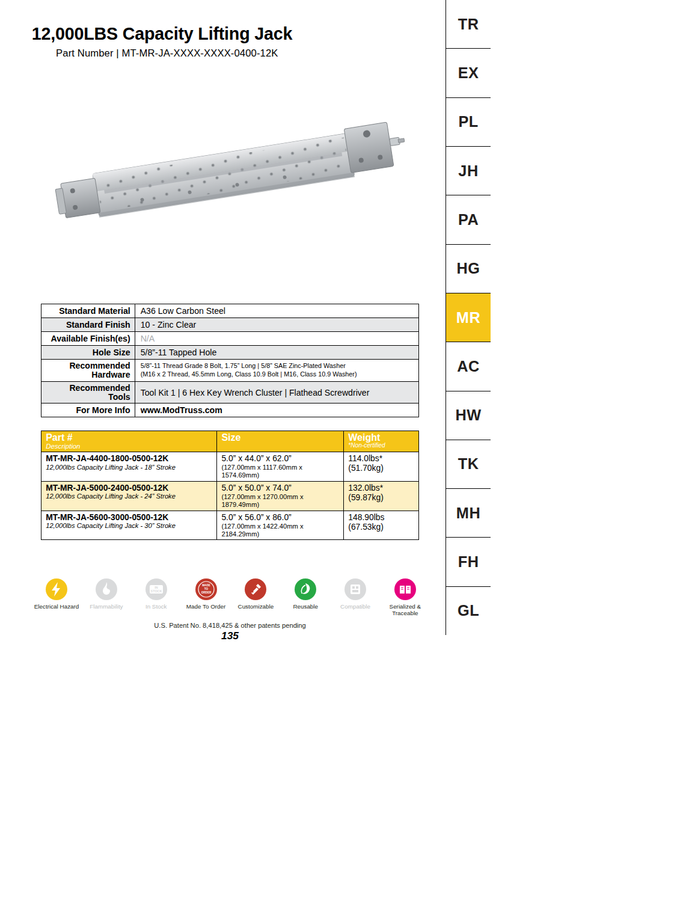TR
EX
PL
JH
PA
HG
MR
AC
HW
TK
MH
FH
GL
12,000LBS Capacity Lifting Jack
Part Number | MT-MR-JA-XXXX-XXXX-0400-12K
| Standard Material | A36 Low Carbon Steel |
| Standard Finish | 10 - Zinc Clear |
| Available Finish(es) | N/A |
| Hole Size | 5/8”-11 Tapped Hole |
| Recommended Hardware | 5/8”-11 Thread Grade 8 Bolt, 1.75” Long / 5/8” SAE Zinc-Plated Washer (M16 x 2 Thread, 45.5mm Long, Class 10.9 Bolt / M16, Class 10.9 Washer) |
| Recommended Tools | Tool Kit 1 / 6 Hex Key Wrench Cluster / Flathead Screwdriver |
| For More Info | www.Mod Truss .com |
| Part # Description | Size | Weight *Non-certified |
| --- | --- | --- |
| MT-MR-JA-4400-1800-0500-12K 12,000lbs Capacity Lifting Jack - 18” Stroke | 5.0” x 44.0” x 62.0” (127.00mm x 1117.60mm x 1574.69mm) | 114.0lbs* (51.70kg) |
| MT-MR-JA-5000-2400-0500-12K 12,000lbs Capacity Lifting Jack - 24” Stroke | 5.0” x 50.0” x 74.0” (127.00mm x 1270.00mm x 1879.49mm) | 132.0lbs* (59.87kg) |
| MT-MR-JA-5600-3000-0500-12K 12,000lbs Capacity Lifting Jack - 30” Stroke | 5.0” x 56.0” x 86.0” (127.00mm x 1422.40mm x 2184.29mm) | 148.90lbs (67.53kg) |
Electrical Hazard
Flammability
IN STOCK
In Stock
MADE TO ORDER
Made To Order
Customizable
Reusable
Compatible
Serialized & Traceable
U.S. Patent No. 8,418,425 & other patents pending
135